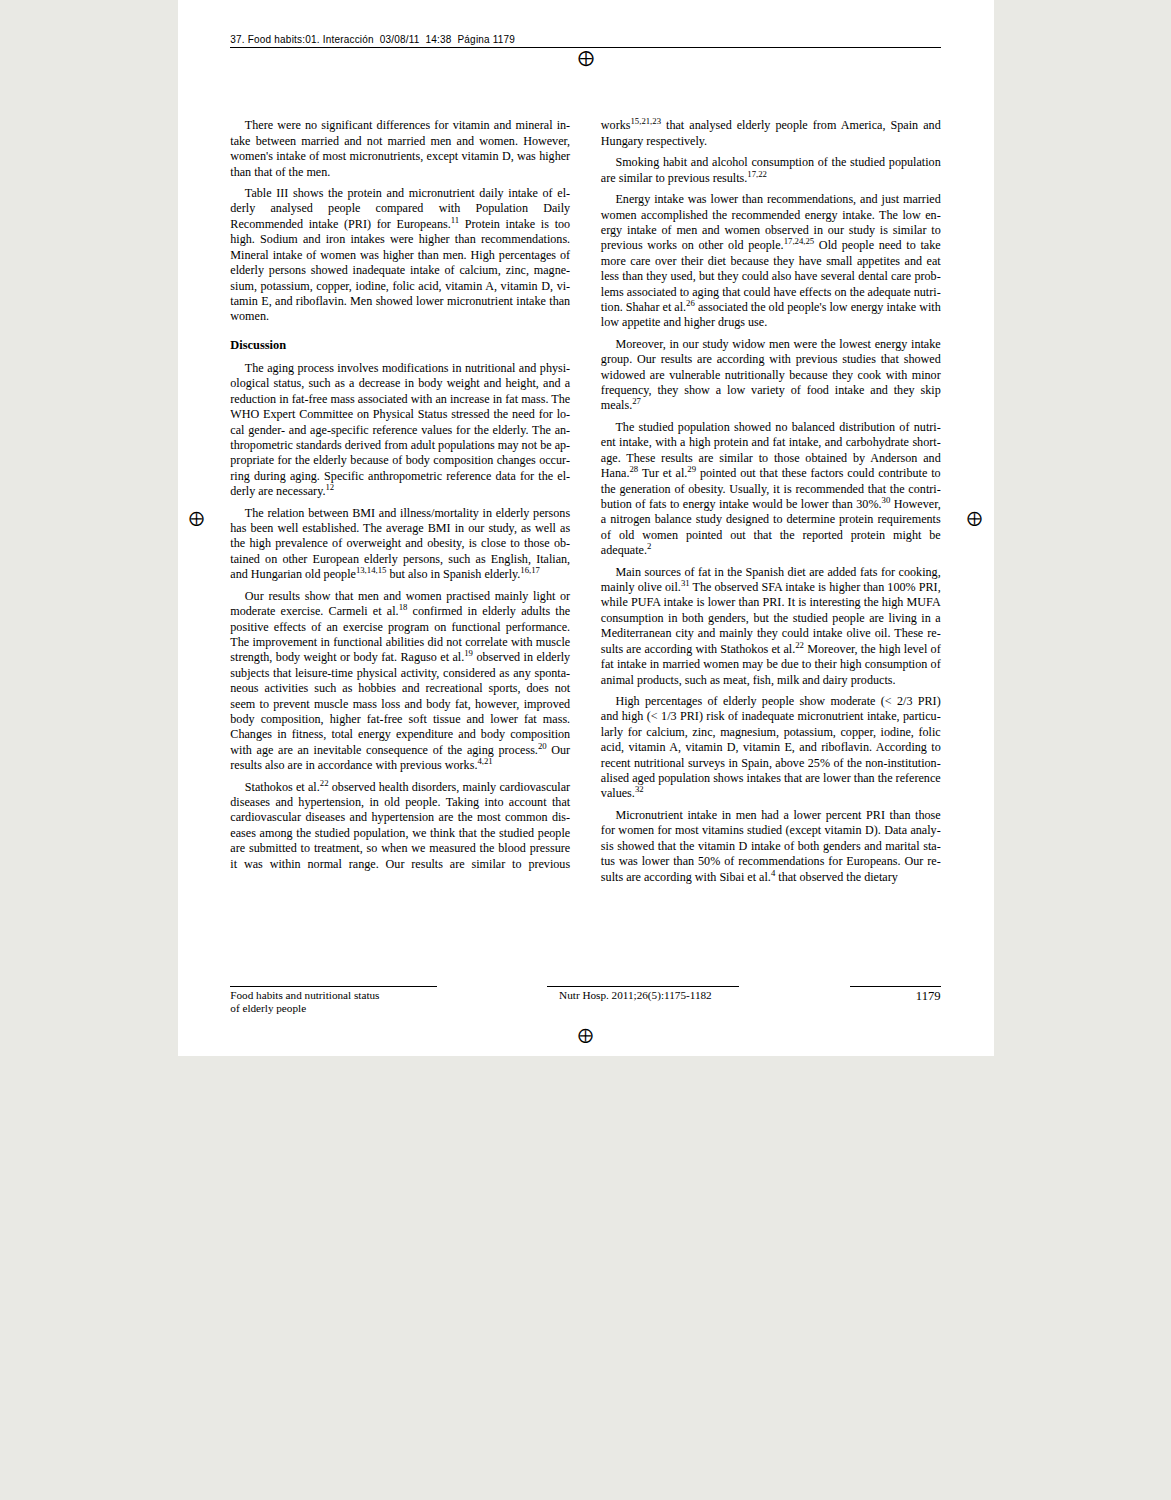37. Food habits:01. Interacción 03/08/11 14:38 Página 1179
⨁
⨁
⨁
There were no significant differences for vitamin and mineral intake between married and not married men and women. However, women's intake of most micronutrients, except vitamin D, was higher than that of the men.
Table III shows the protein and micronutrient daily intake of elderly analysed people compared with Population Daily Recommended intake (PRI) for Europeans.11 Protein intake is too high. Sodium and iron intakes were higher than recommendations. Mineral intake of women was higher than men. High percentages of elderly persons showed inadequate intake of calcium, zinc, magnesium, potassium, copper, iodine, folic acid, vitamin A, vitamin D, vitamin E, and riboflavin. Men showed lower micronutrient intake than women.
Discussion
The aging process involves modifications in nutritional and physiological status, such as a decrease in body weight and height, and a reduction in fat-free mass associated with an increase in fat mass. The WHO Expert Committee on Physical Status stressed the need for local gender- and age-specific reference values for the elderly. The anthropometric standards derived from adult populations may not be appropriate for the elderly because of body composition changes occurring during aging. Specific anthropometric reference data for the elderly are necessary.12
The relation between BMI and illness/mortality in elderly persons has been well established. The average BMI in our study, as well as the high prevalence of overweight and obesity, is close to those obtained on other European elderly persons, such as English, Italian, and Hungarian old people13,14,15 but also in Spanish elderly.16,17
Our results show that men and women practised mainly light or moderate exercise. Carmeli et al.18 confirmed in elderly adults the positive effects of an exercise program on functional performance. The improvement in functional abilities did not correlate with muscle strength, body weight or body fat. Raguso et al.19 observed in elderly subjects that leisure-time physical activity, considered as any spontaneous activities such as hobbies and recreational sports, does not seem to prevent muscle mass loss and body fat, however, improved body composition, higher fat-free soft tissue and lower fat mass. Changes in fitness, total energy expenditure and body composition with age are an inevitable consequence of the aging process.20 Our results also are in accordance with previous works.4,21
Stathokos et al.22 observed health disorders, mainly cardiovascular diseases and hypertension, in old people. Taking into account that cardiovascular diseases and hypertension are the most common diseases among the studied population, we think that the studied people are submitted to treatment, so when we measured the blood pressure it was within normal range. Our results are similar to previous works15,21,23 that analysed elderly people from America, Spain and Hungary respectively.
Smoking habit and alcohol consumption of the studied population are similar to previous results.17,22
Energy intake was lower than recommendations, and just married women accomplished the recommended energy intake. The low energy intake of men and women observed in our study is similar to previous works on other old people.17,24,25 Old people need to take more care over their diet because they have small appetites and eat less than they used, but they could also have several dental care problems associated to aging that could have effects on the adequate nutrition. Shahar et al.26 associated the old people's low energy intake with low appetite and higher drugs use.
Moreover, in our study widow men were the lowest energy intake group. Our results are according with previous studies that showed widowed are vulnerable nutritionally because they cook with minor frequency, they show a low variety of food intake and they skip meals.27
The studied population showed no balanced distribution of nutrient intake, with a high protein and fat intake, and carbohydrate shortage. These results are similar to those obtained by Anderson and Hana.28 Tur et al.29 pointed out that these factors could contribute to the generation of obesity. Usually, it is recommended that the contribution of fats to energy intake would be lower than 30%.30 However, a nitrogen balance study designed to determine protein requirements of old women pointed out that the reported protein might be adequate.2
Main sources of fat in the Spanish diet are added fats for cooking, mainly olive oil.31 The observed SFA intake is higher than 100% PRI, while PUFA intake is lower than PRI. It is interesting the high MUFA consumption in both genders, but the studied people are living in a Mediterranean city and mainly they could intake olive oil. These results are according with Stathokos et al.22 Moreover, the high level of fat intake in married women may be due to their high consumption of animal products, such as meat, fish, milk and dairy products.
High percentages of elderly people show moderate (< 2/3 PRI) and high (< 1/3 PRI) risk of inadequate micronutrient intake, particularly for calcium, zinc, magnesium, potassium, copper, iodine, folic acid, vitamin A, vitamin D, vitamin E, and riboflavin. According to recent nutritional surveys in Spain, above 25% of the non-institutionalised aged population shows intakes that are lower than the reference values.32
Micronutrient intake in men had a lower percent PRI than those for women for most vitamins studied (except vitamin D). Data analysis showed that the vitamin D intake of both genders and marital status was lower than 50% of recommendations for Europeans. Our results are according with Sibai et al.4 that observed the dietary
Food habits and nutritional status
of elderly people
Nutr Hosp. 2011;26(5):1175-1182
1179
⨁